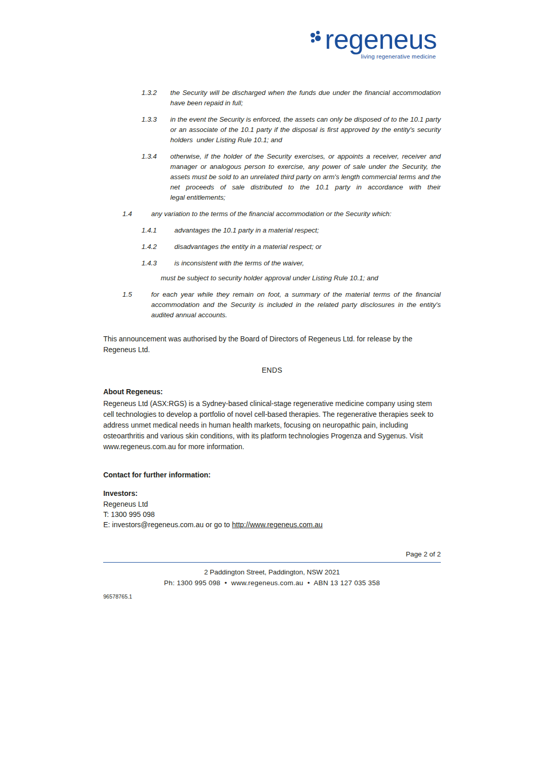regeneus
living regenerative medicine
1.3.2 the Security will be discharged when the funds due under the financial accommodation have been repaid in full;
1.3.3 in the event the Security is enforced, the assets can only be disposed of to the 10.1 party or an associate of the 10.1 party if the disposal is first approved by the entity's security holders under Listing Rule 10.1; and
1.3.4 otherwise, if the holder of the Security exercises, or appoints a receiver, receiver and manager or analogous person to exercise, any power of sale under the Security, the assets must be sold to an unrelated third party on arm's length commercial terms and the net proceeds of sale distributed to the 10.1 party in accordance with their legal entitlements;
1.4 any variation to the terms of the financial accommodation or the Security which:
1.4.1 advantages the 10.1 party in a material respect;
1.4.2 disadvantages the entity in a material respect; or
1.4.3 is inconsistent with the terms of the waiver,
must be subject to security holder approval under Listing Rule 10.1; and
1.5 for each year while they remain on foot, a summary of the material terms of the financial accommodation and the Security is included in the related party disclosures in the entity's audited annual accounts.
This announcement was authorised by the Board of Directors of Regeneus Ltd. for release by the Regeneus Ltd.
ENDS
About Regeneus:
Regeneus Ltd (ASX:RGS) is a Sydney-based clinical-stage regenerative medicine company using stem cell technologies to develop a portfolio of novel cell-based therapies. The regenerative therapies seek to address unmet medical needs in human health markets, focusing on neuropathic pain, including osteoarthritis and various skin conditions, with its platform technologies Progenza and Sygenus. Visit www.regeneus.com.au for more information.
Contact for further information:
Investors:
Regeneus Ltd
T: 1300 995 098
E: investors@regeneus.com.au or go to http://www.regeneus.com.au
Page 2 of 2
2 Paddington Street, Paddington, NSW 2021
Ph: 1300 995 098 • www.regeneus.com.au • ABN 13 127 035 358
96578765.1